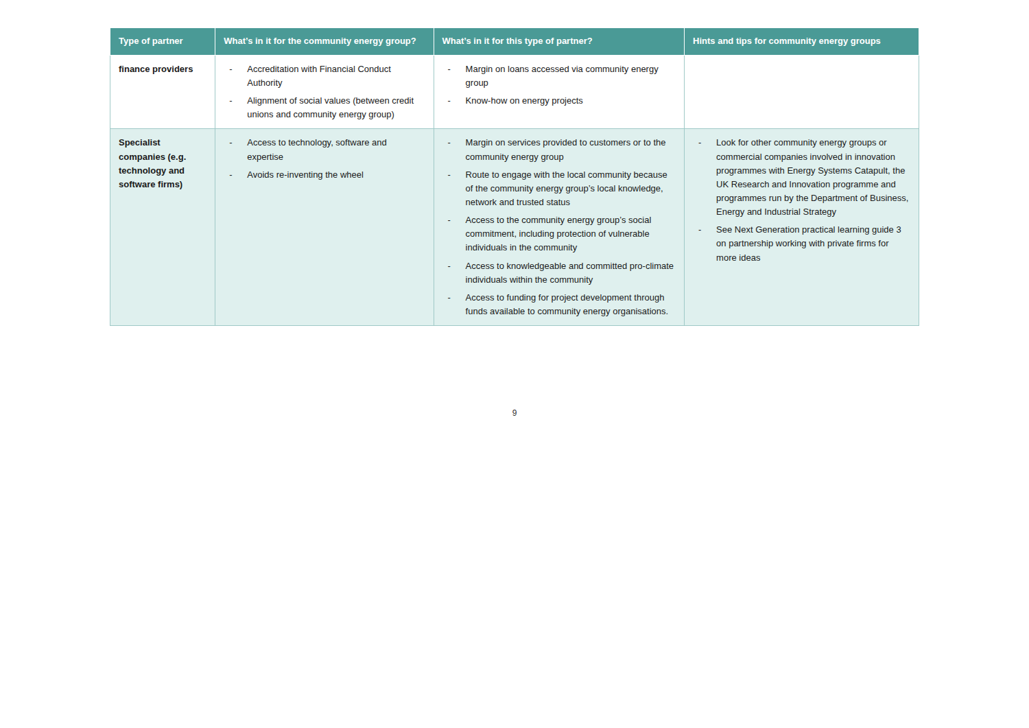| Type of partner | What’s in it for the community energy group? | What’s in it for this type of partner? | Hints and tips for community energy groups |
| --- | --- | --- | --- |
| finance providers | Accreditation with Financial Conduct Authority Alignment of social values (between credit unions and community energy group) | Margin on loans accessed via community energy group Know-how on energy projects | |
| Specialist companies (e.g. technology and software firms) | Access to technology, software and expertise Avoids re-inventing the wheel | Margin on services provided to customers or to the community energy group Route to engage with the local community because of the community energy group’s local knowledge, network and trusted status Access to the community energy group’s social commitment, including protection of vulnerable individuals in the community Access to knowledgeable and committed pro-climate individuals within the community Access to funding for project development through funds available to community energy organisations. | Look for other community energy groups or commercial companies involved in innovation programmes with Energy Systems Catapult, the UK Research and Innovation programme and programmes run by the Department of Business, Energy and Industrial Strategy See Next Generation practical learning guide 3 on partnership working with private firms for more ideas |
9